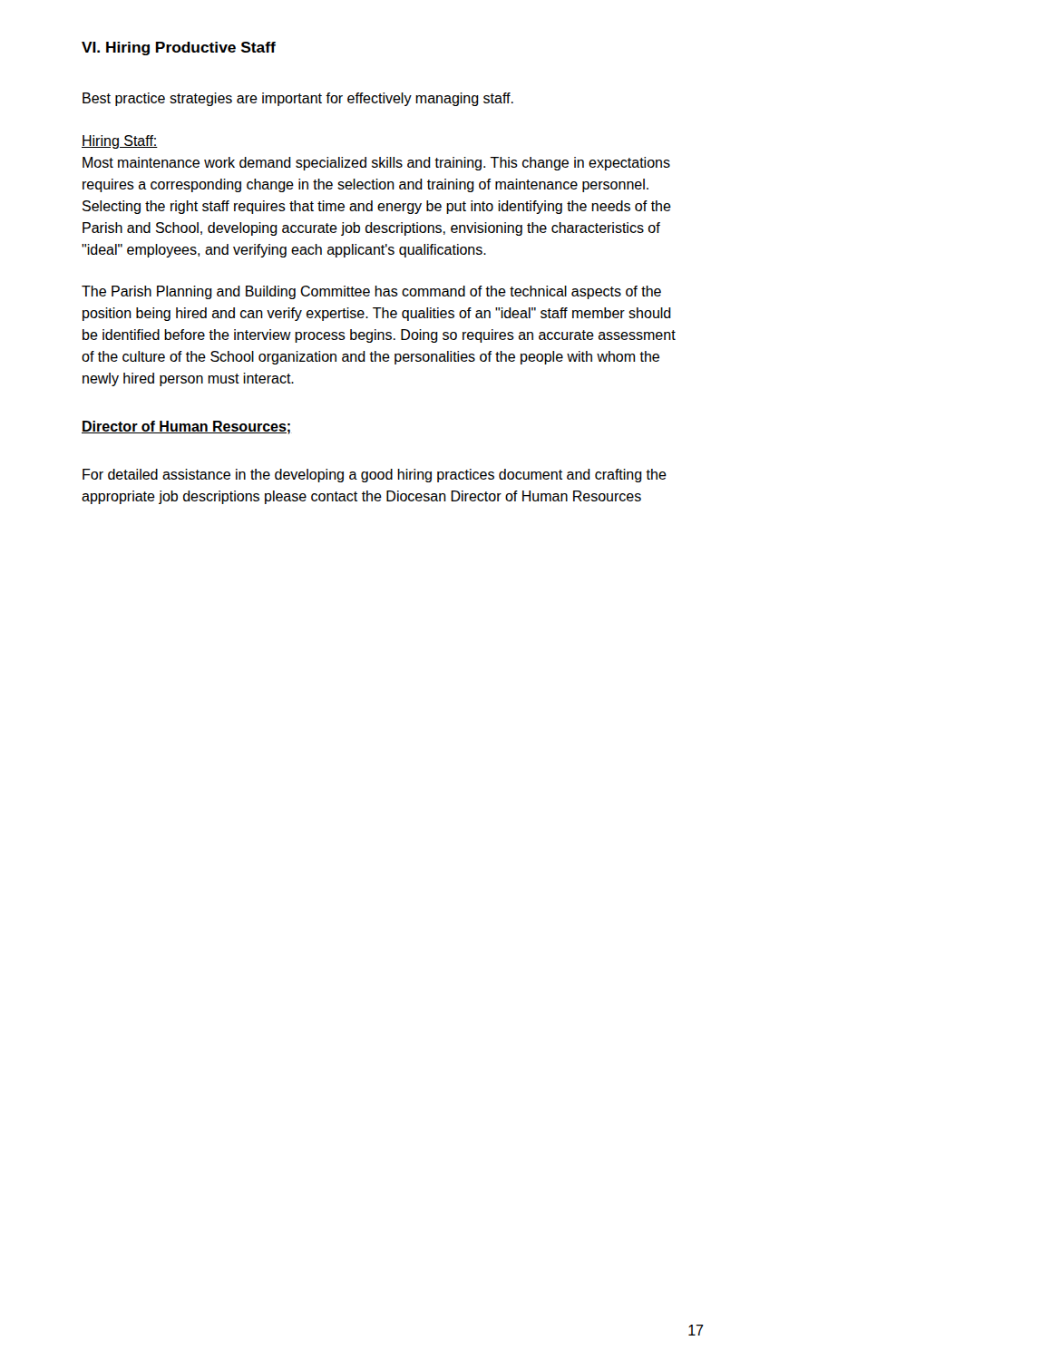VI. Hiring Productive Staff
Best practice strategies are important for effectively managing staff.
Hiring Staff:
Most maintenance work demand specialized skills and training. This change in expectations requires a corresponding change in the selection and training of maintenance personnel. Selecting the right staff requires that time and energy be put into identifying the needs of the Parish and School, developing accurate job descriptions, envisioning the characteristics of "ideal" employees, and verifying each applicant's qualifications.
The Parish Planning and Building Committee has command of the technical aspects of the position being hired and can verify expertise. The qualities of an "ideal" staff member should be identified before the interview process begins. Doing so requires an accurate assessment of the culture of the School organization and the personalities of the people with whom the newly hired person must interact.
Director of Human Resources;
For detailed assistance in the developing a good hiring practices document and crafting the appropriate job descriptions please contact the Diocesan Director of Human Resources
17